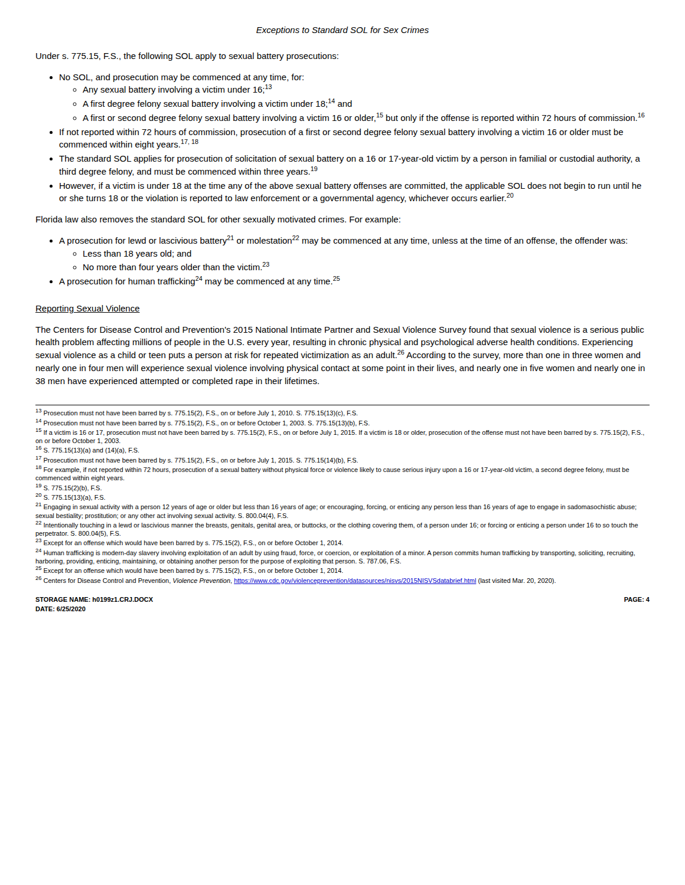Exceptions to Standard SOL for Sex Crimes
Under s. 775.15, F.S., the following SOL apply to sexual battery prosecutions:
No SOL, and prosecution may be commenced at any time, for:
Any sexual battery involving a victim under 16;13
A first degree felony sexual battery involving a victim under 18;14 and
A first or second degree felony sexual battery involving a victim 16 or older,15 but only if the offense is reported within 72 hours of commission.16
If not reported within 72 hours of commission, prosecution of a first or second degree felony sexual battery involving a victim 16 or older must be commenced within eight years.17, 18
The standard SOL applies for prosecution of solicitation of sexual battery on a 16 or 17-year-old victim by a person in familial or custodial authority, a third degree felony, and must be commenced within three years.19
However, if a victim is under 18 at the time any of the above sexual battery offenses are committed, the applicable SOL does not begin to run until he or she turns 18 or the violation is reported to law enforcement or a governmental agency, whichever occurs earlier.20
Florida law also removes the standard SOL for other sexually motivated crimes. For example:
A prosecution for lewd or lascivious battery21 or molestation22 may be commenced at any time, unless at the time of an offense, the offender was:
Less than 18 years old; and
No more than four years older than the victim.23
A prosecution for human trafficking24 may be commenced at any time.25
Reporting Sexual Violence
The Centers for Disease Control and Prevention's 2015 National Intimate Partner and Sexual Violence Survey found that sexual violence is a serious public health problem affecting millions of people in the U.S. every year, resulting in chronic physical and psychological adverse health conditions. Experiencing sexual violence as a child or teen puts a person at risk for repeated victimization as an adult.26 According to the survey, more than one in three women and nearly one in four men will experience sexual violence involving physical contact at some point in their lives, and nearly one in five women and nearly one in 38 men have experienced attempted or completed rape in their lifetimes.
13 Prosecution must not have been barred by s. 775.15(2), F.S., on or before July 1, 2010. S. 775.15(13)(c), F.S.
14 Prosecution must not have been barred by s. 775.15(2), F.S., on or before October 1, 2003. S. 775.15(13)(b), F.S.
15 If a victim is 16 or 17, prosecution must not have been barred by s. 775.15(2), F.S., on or before July 1, 2015. If a victim is 18 or older, prosecution of the offense must not have been barred by s. 775.15(2), F.S., on or before October 1, 2003.
16 S. 775.15(13)(a) and (14)(a), F.S.
17 Prosecution must not have been barred by s. 775.15(2), F.S., on or before July 1, 2015. S. 775.15(14)(b), F.S.
18 For example, if not reported within 72 hours, prosecution of a sexual battery without physical force or violence likely to cause serious injury upon a 16 or 17-year-old victim, a second degree felony, must be commenced within eight years.
19 S. 775.15(2)(b), F.S.
20 S. 775.15(13)(a), F.S.
21 Engaging in sexual activity with a person 12 years of age or older but less than 16 years of age; or encouraging, forcing, or enticing any person less than 16 years of age to engage in sadomasochistic abuse; sexual bestiality; prostitution; or any other act involving sexual activity. S. 800.04(4), F.S.
22 Intentionally touching in a lewd or lascivious manner the breasts, genitals, genital area, or buttocks, or the clothing covering them, of a person under 16; or forcing or enticing a person under 16 to so touch the perpetrator. S. 800.04(5), F.S.
23 Except for an offense which would have been barred by s. 775.15(2), F.S., on or before October 1, 2014.
24 Human trafficking is modern-day slavery involving exploitation of an adult by using fraud, force, or coercion, or exploitation of a minor. A person commits human trafficking by transporting, soliciting, recruiting, harboring, providing, enticing, maintaining, or obtaining another person for the purpose of exploiting that person. S. 787.06, F.S.
25 Except for an offense which would have been barred by s. 775.15(2), F.S., on or before October 1, 2014.
26 Centers for Disease Control and Prevention, Violence Prevention, https://www.cdc.gov/violenceprevention/datasources/nisvs/2015NISVSdatabrief.html (last visited Mar. 20, 2020).
STORAGE NAME: h0199z1.CRJ.DOCX
DATE: 6/25/2020
PAGE: 4